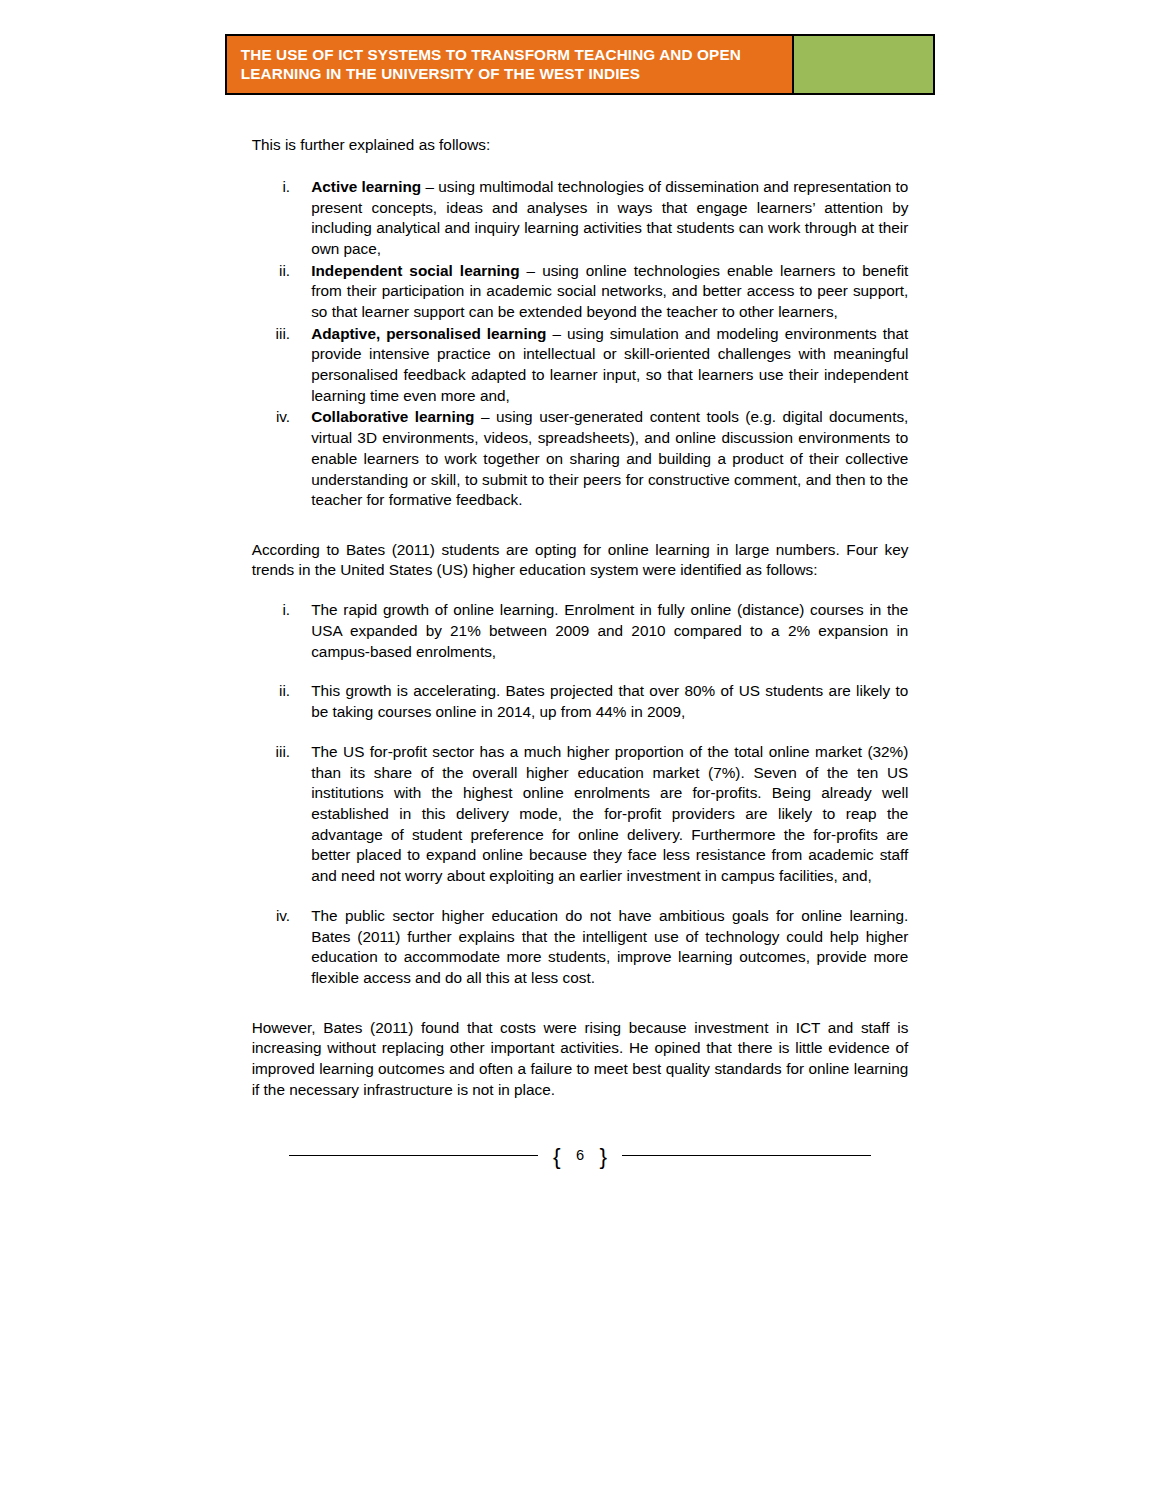The use of ICT systems to transform teaching and open learning in the University of the West Indies
This is further explained as follows:
Active learning – using multimodal technologies of dissemination and representation to present concepts, ideas and analyses in ways that engage learners’ attention by including analytical and inquiry learning activities that students can work through at their own pace,
Independent social learning – using online technologies enable learners to benefit from their participation in academic social networks, and better access to peer support, so that learner support can be extended beyond the teacher to other learners,
Adaptive, personalised learning – using simulation and modeling environments that provide intensive practice on intellectual or skill-oriented challenges with meaningful personalised feedback adapted to learner input, so that learners use their independent learning time even more and,
Collaborative learning – using user-generated content tools (e.g. digital documents, virtual 3D environments, videos, spreadsheets), and online discussion environments to enable learners to work together on sharing and building a product of their collective understanding or skill, to submit to their peers for constructive comment, and then to the teacher for formative feedback.
According to Bates (2011) students are opting for online learning in large numbers. Four key trends in the United States (US) higher education system were identified as follows:
The rapid growth of online learning. Enrolment in fully online (distance) courses in the USA expanded by 21% between 2009 and 2010 compared to a 2% expansion in campus-based enrolments,
This growth is accelerating. Bates projected that over 80% of US students are likely to be taking courses online in 2014, up from 44% in 2009,
The US for-profit sector has a much higher proportion of the total online market (32%) than its share of the overall higher education market (7%). Seven of the ten US institutions with the highest online enrolments are for-profits. Being already well established in this delivery mode, the for-profit providers are likely to reap the advantage of student preference for online delivery. Furthermore the for-profits are better placed to expand online because they face less resistance from academic staff and need not worry about exploiting an earlier investment in campus facilities, and,
The public sector higher education do not have ambitious goals for online learning. Bates (2011) further explains that the intelligent use of technology could help higher education to accommodate more students, improve learning outcomes, provide more flexible access and do all this at less cost.
However, Bates (2011) found that costs were rising because investment in ICT and staff is increasing without replacing other important activities. He opined that there is little evidence of improved learning outcomes and often a failure to meet best quality standards for online learning if the necessary infrastructure is not in place.
{6}